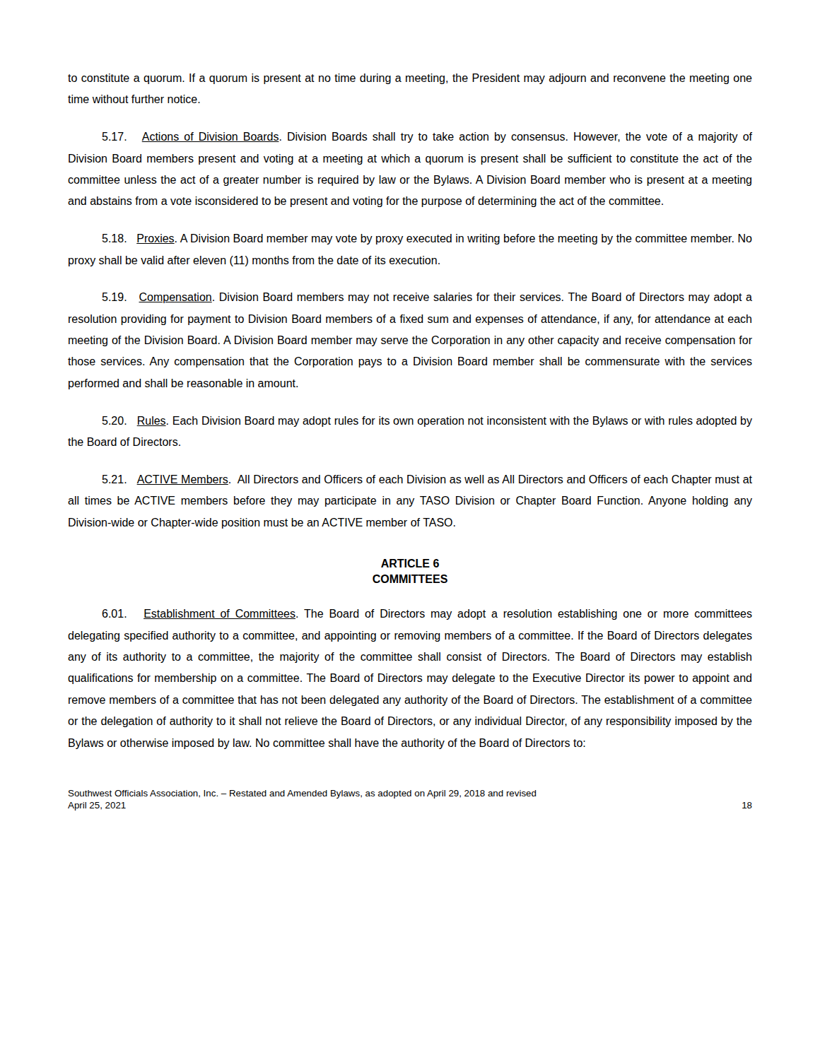to constitute a quorum. If a quorum is present at no time during a meeting, the President may adjourn and reconvene the meeting one time without further notice.
5.17. Actions of Division Boards. Division Boards shall try to take action by consensus. However, the vote of a majority of Division Board members present and voting at a meeting at which a quorum is present shall be sufficient to constitute the act of the committee unless the act of a greater number is required by law or the Bylaws. A Division Board member who is present at a meeting and abstains from a vote isconsidered to be present and voting for the purpose of determining the act of the committee.
5.18. Proxies. A Division Board member may vote by proxy executed in writing before the meeting by the committee member. No proxy shall be valid after eleven (11) months from the date of its execution.
5.19. Compensation. Division Board members may not receive salaries for their services. The Board of Directors may adopt a resolution providing for payment to Division Board members of a fixed sum and expenses of attendance, if any, for attendance at each meeting of the Division Board. A Division Board member may serve the Corporation in any other capacity and receive compensation for those services. Any compensation that the Corporation pays to a Division Board member shall be commensurate with the services performed and shall be reasonable in amount.
5.20. Rules. Each Division Board may adopt rules for its own operation not inconsistent with the Bylaws or with rules adopted by the Board of Directors.
5.21. ACTIVE Members. All Directors and Officers of each Division as well as All Directors and Officers of each Chapter must at all times be ACTIVE members before they may participate in any TASO Division or Chapter Board Function. Anyone holding any Division-wide or Chapter-wide position must be an ACTIVE member of TASO.
ARTICLE 6
COMMITTEES
6.01. Establishment of Committees. The Board of Directors may adopt a resolution establishing one or more committees delegating specified authority to a committee, and appointing or removing members of a committee. If the Board of Directors delegates any of its authority to a committee, the majority of the committee shall consist of Directors. The Board of Directors may establish qualifications for membership on a committee. The Board of Directors may delegate to the Executive Director its power to appoint and remove members of a committee that has not been delegated any authority of the Board of Directors. The establishment of a committee or the delegation of authority to it shall not relieve the Board of Directors, or any individual Director, of any responsibility imposed by the Bylaws or otherwise imposed by law. No committee shall have the authority of the Board of Directors to:
Southwest Officials Association, Inc. – Restated and Amended Bylaws, as adopted on April 29, 2018 and revised
April 25, 2021 18